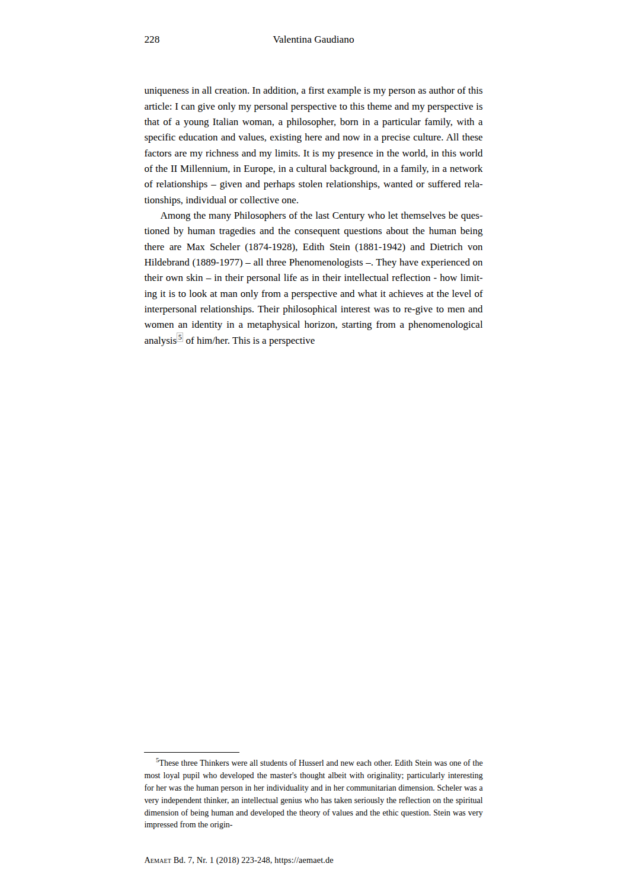228 Valentina Gaudiano
uniqueness in all creation. In addition, a first example is my person as author of this article: I can give only my personal perspective to this theme and my perspective is that of a young Italian woman, a philosopher, born in a particular family, with a specific education and values, existing here and now in a precise culture. All these factors are my richness and my limits. It is my presence in the world, in this world of the II Millennium, in Europe, in a cultural background, in a family, in a network of relationships – given and perhaps stolen relationships, wanted or suffered relationships, individual or collective one.
Among the many Philosophers of the last Century who let themselves be questioned by human tragedies and the consequent questions about the human being there are Max Scheler (1874-1928), Edith Stein (1881-1942) and Dietrich von Hildebrand (1889-1977) – all three Phenomenologists –. They have experienced on their own skin – in their personal life as in their intellectual reflection - how limiting it is to look at man only from a perspective and what it achieves at the level of interpersonal relationships. Their philosophical interest was to re-give to men and women an identity in a metaphysical horizon, starting from a phenomenological analysis5 of him/her. This is a perspective
5These three Thinkers were all students of Husserl and new each other. Edith Stein was one of the most loyal pupil who developed the master's thought albeit with originality; particularly interesting for her was the human person in her individuality and in her communitarian dimension. Scheler was a very independent thinker, an intellectual genius who has taken seriously the reflection on the spiritual dimension of being human and developed the theory of values and the ethic question. Stein was very impressed from the origin-
Aemaet Bd. 7, Nr. 1 (2018) 223-248, https://aemaet.de